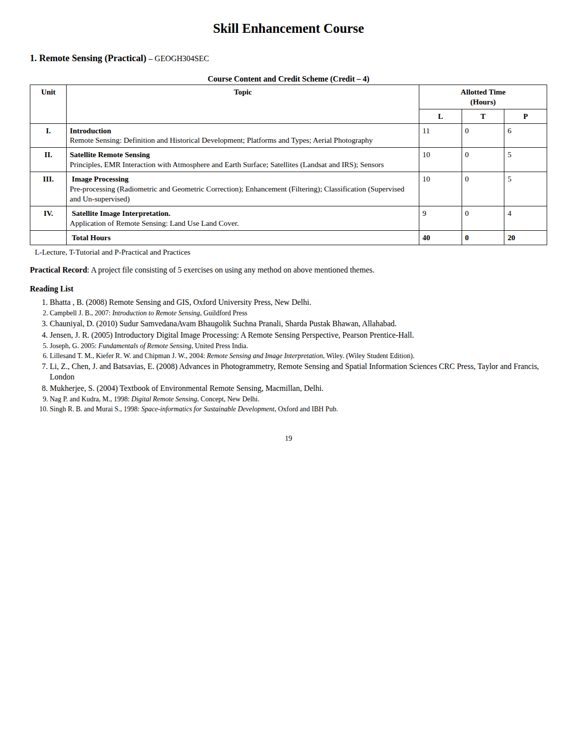Skill Enhancement Course
1. Remote Sensing (Practical) – GEOGH304SEC
Course Content and Credit Scheme (Credit – 4)
| Unit | Topic | Allotted Time (Hours) |
| --- | --- | --- |
| L | T | P |
| I. | Introduction Remote Sensing: Definition and Historical Development; Platforms and Types; Aerial Photography | 11 | 0 | 6 |
| II. | Satellite Remote Sensing Principles, EMR Interaction with Atmosphere and Earth Surface; Satellites (Landsat and IRS); Sensors | 10 | 0 | 5 |
| III. | Image Processing Pre-processing (Radiometric and Geometric Correction); Enhancement (Filtering); Classification (Supervised and Un-supervised) | 10 | 0 | 5 |
| IV. | Satellite Image Interpretation. Application of Remote Sensing: Land Use Land Cover. | 9 | 0 | 4 |
| | Total Hours | 40 | 0 | 20 |
L-Lecture, T-Tutorial and P-Practical and Practices
Practical Record: A project file consisting of 5 exercises on using any method on above mentioned themes.
Reading List
Bhatta , B. (2008) Remote Sensing and GIS, Oxford University Press, New Delhi.
Campbell J. B., 2007: Introduction to Remote Sensing, Guildford Press
Chauniyal, D. (2010) Sudur SamvedanaAvam Bhaugolik Suchna Pranali, Sharda Pustak Bhawan, Allahabad.
Jensen, J. R. (2005) Introductory Digital Image Processing: A Remote Sensing Perspective, Pearson Prentice-Hall.
Joseph, G. 2005: Fundamentals of Remote Sensing, United Press India.
Lillesand T. M., Kiefer R. W. and Chipman J. W., 2004: Remote Sensing and Image Interpretation, Wiley. (Wiley Student Edition).
Li, Z., Chen, J. and Batsavias, E. (2008) Advances in Photogrammetry, Remote Sensing and Spatial Information Sciences CRC Press, Taylor and Francis, London
Mukherjee, S. (2004) Textbook of Environmental Remote Sensing, Macmillan, Delhi.
Nag P. and Kudra, M., 1998: Digital Remote Sensing, Concept, New Delhi.
Singh R. B. and Murai S., 1998: Space-informatics for Sustainable Development, Oxford and IBH Pub.
19